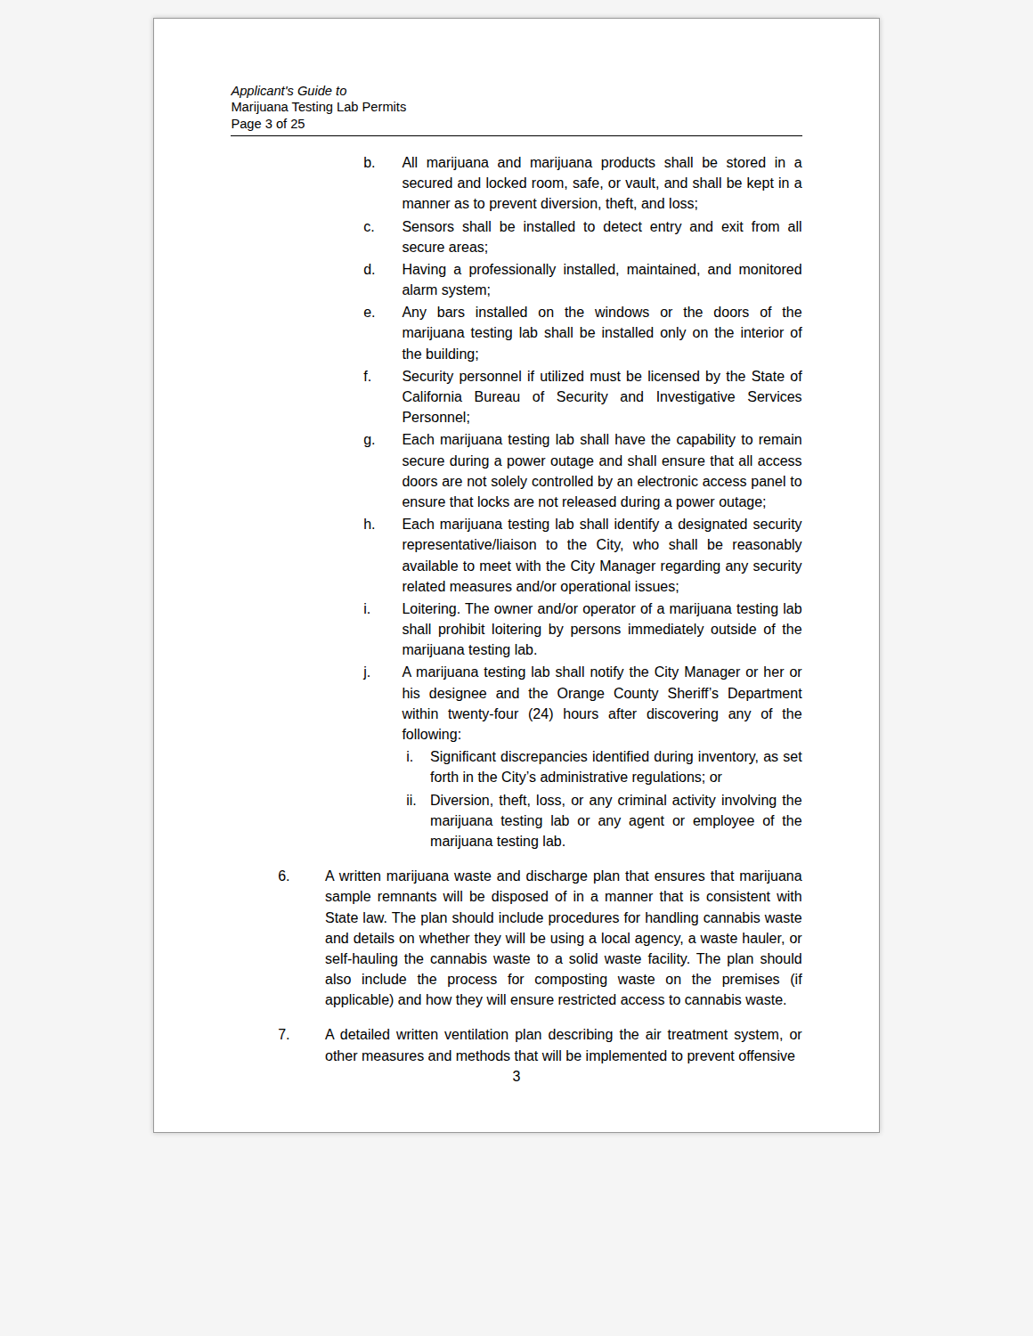Applicant's Guide to
Marijuana Testing Lab Permits
Page 3 of 25
b.
All marijuana and marijuana products shall be stored in a secured and locked room, safe, or vault, and shall be kept in a manner as to prevent diversion, theft, and loss;
c.
Sensors shall be installed to detect entry and exit from all secure areas;
d.
Having a professionally installed, maintained, and monitored alarm system;
e.
Any bars installed on the windows or the doors of the marijuana testing lab shall be installed only on the interior of the building;
f.
Security personnel if utilized must be licensed by the State of California Bureau of Security and Investigative Services Personnel;
g.
Each marijuana testing lab shall have the capability to remain secure during a power outage and shall ensure that all access doors are not solely controlled by an electronic access panel to ensure that locks are not released during a power outage;
h.
Each marijuana testing lab shall identify a designated security representative/liaison to the City, who shall be reasonably available to meet with the City Manager regarding any security related measures and/or operational issues;
i.
Loitering. The owner and/or operator of a marijuana testing lab shall prohibit loitering by persons immediately outside of the marijuana testing lab.
j.
A marijuana testing lab shall notify the City Manager or her or his designee and the Orange County Sheriff’s Department within twenty-four (24) hours after discovering any of the following:
i.
Significant discrepancies identified during inventory, as set forth in the City’s administrative regulations; or
ii.
Diversion, theft, loss, or any criminal activity involving the marijuana testing lab or any agent or employee of the marijuana testing lab.
6.
A written marijuana waste and discharge plan that ensures that marijuana sample remnants will be disposed of in a manner that is consistent with State law. The plan should include procedures for handling cannabis waste and details on whether they will be using a local agency, a waste hauler, or self-hauling the cannabis waste to a solid waste facility. The plan should also include the process for composting waste on the premises (if applicable) and how they will ensure restricted access to cannabis waste.
7.
A detailed written ventilation plan describing the air treatment system, or other measures and methods that will be implemented to prevent offensive
3